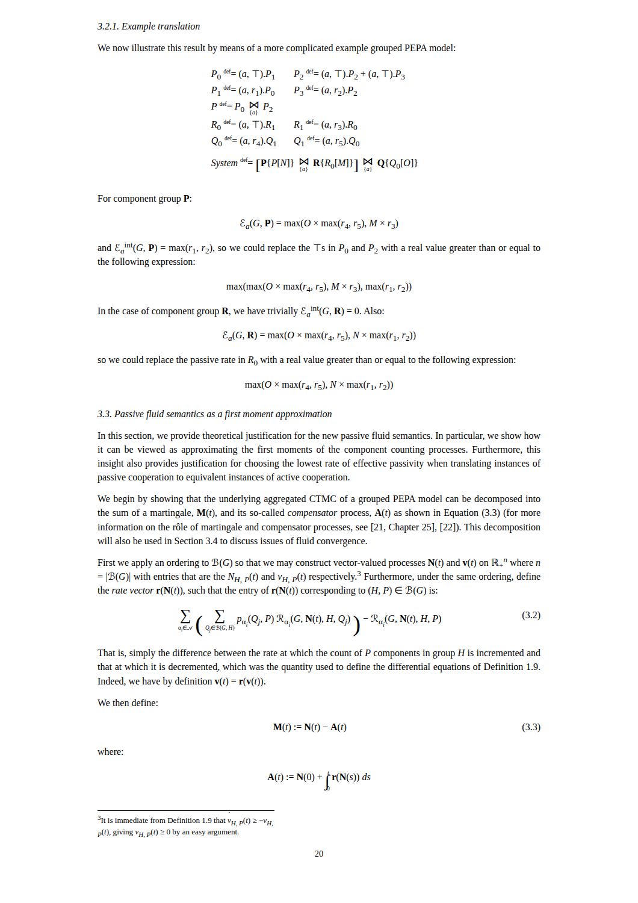3.2.1. Example translation
We now illustrate this result by means of a more complicated example grouped PEPA model:
| P 0 def = ( a , ⊤). P 1 | P 2 def = ( a , ⊤). P 2 + ( a , ⊤). P 3 |
| P 1 def = ( a , r 1 ). P 0 | P 3 def = ( a , r 2 ). P 2 |
| P def = P 0 ⋈ { a } P 2 |
| R 0 def = ( a , ⊤). R 1 | R 1 def = ( a , r 3 ). R 0 |
| Q 0 def = ( a , r 4 ). Q 1 | Q 1 def = ( a , r 5 ). Q 0 |
| System def = [ P { P [ N ]} ⋈ { a } R { R 0 [ M ]} ] ⋈ { a } Q { Q 0 [ O ]} |
For component group P:
ℰa(G, P) = max(O × max(r4, r5), M × r3)
and ℰaint(G, P) = max(r1, r2), so we could replace the ⊤s in P0 and P2 with a real value greater than or equal to the following expression:
max(max(O × max(r4, r5), M × r3), max(r1, r2))
In the case of component group R, we have trivially ℰaint(G, R) = 0. Also:
ℰa(G, R) = max(O × max(r4, r5), N × max(r1, r2))
so we could replace the passive rate in R0 with a real value greater than or equal to the following expression:
max(O × max(r4, r5), N × max(r1, r2))
3.3. Passive fluid semantics as a first moment approximation
In this section, we provide theoretical justification for the new passive fluid semantics. In particular, we show how it can be viewed as approximating the first moments of the component counting processes. Furthermore, this insight also provides justification for choosing the lowest rate of effective passivity when translating instances of passive cooperation to equivalent instances of active cooperation.
We begin by showing that the underlying aggregated CTMC of a grouped PEPA model can be decomposed into the sum of a martingale, M(t), and its so-called compensator process, A(t) as shown in Equation (3.3) (for more information on the rôle of martingale and compensator processes, see [21, Chapter 25], [22]). This decomposition will also be used in Section 3.4 to discuss issues of fluid convergence.
First we apply an ordering to ℬ(G) so that we may construct vector-valued processes N(t) and v(t) on ℝ+n where n = |ℬ(G)| with entries that are the NH, P(t) and vH, P(t) respectively.3 Furthermore, under the same ordering, define the rate vector r(N(t)), such that the entry of r(N(t)) corresponding to (H, P) ∈ ℬ(G) is:
(3.2) ∑
αi∈𝒜 ( ∑
Qj∈ℬ(G, H) pαi(Qj, P) ℛαi(G, N(t), H, Qj) ) − ℛαi(G, N(t), H, P)
That is, simply the difference between the rate at which the count of P components in group H is incremented and that at which it is decremented, which was the quantity used to define the differential equations of Definition 1.9. Indeed, we have by definition v(t) = r(v(t)).
We then define:
(3.3) M(t) := N(t) − A(t)
where:
A(t) := N(0) + ∫0 t r(N(s)) ds
3It is immediate from Definition 1.9 that vH, P(t) ≥ −vH, P(t), giving vH, P(t) ≥ 0 by an easy argument.
20